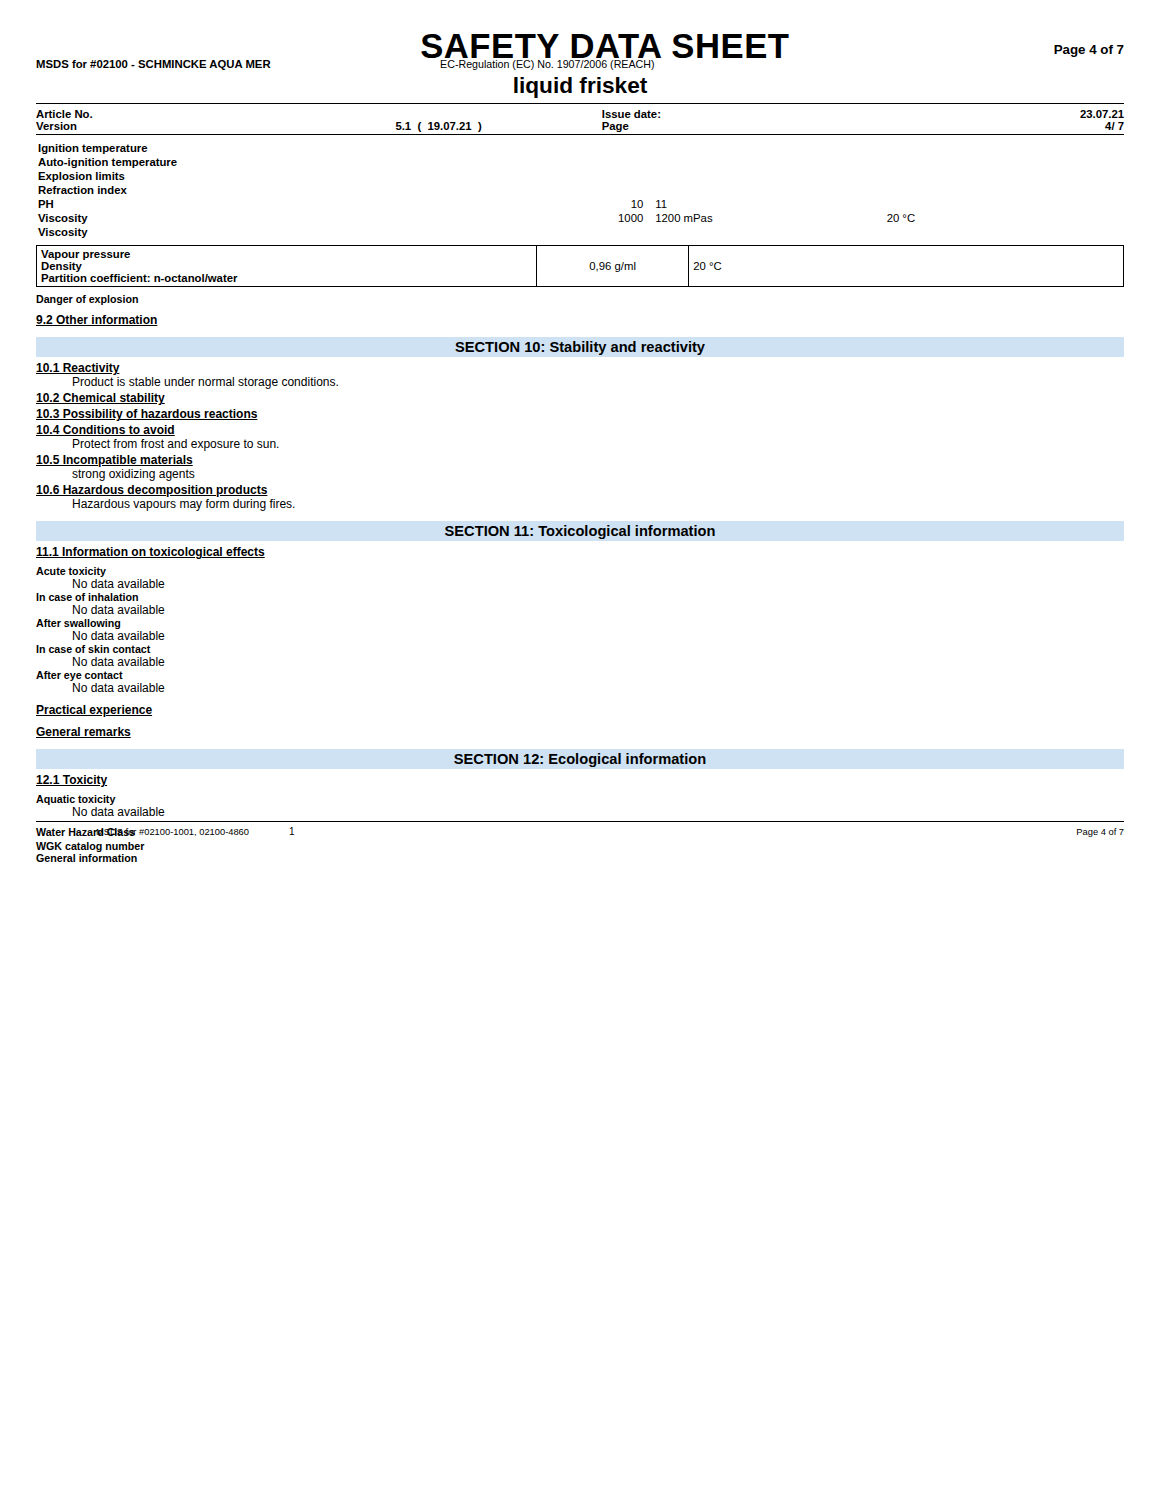SAFETY DATA SHEET
Page 4 of 7
MSDS for #02100 - SCHMINCKE AQUA MER
EC-Regulation (EC) No. 1907/2006 (REACH)
liquid frisket
| Article No. | | Issue date: | 23.07.21 |
| Version | 5.1 ( 19.07.21 ) | Page | 4/ 7 |
| Ignition temperature | | | |
| Auto-ignition temperature | | | |
| Explosion limits | | | |
| Refraction index | | | |
| PH | 10 | 11 | |
| Viscosity | 1000 | 1200 mPas | 20 °C |
| Viscosity | | | |
| Vapour pressure Density Partition coefficient: n-octanol/water | 0,96 g/ml | 20 °C |
Danger of explosion
9.2 Other information
SECTION 10: Stability and reactivity
10.1 Reactivity
Product is stable under normal storage conditions.
10.2 Chemical stability
10.3 Possibility of hazardous reactions
10.4 Conditions to avoid
Protect from frost and exposure to sun.
10.5 Incompatible materials
strong oxidizing agents
10.6 Hazardous decomposition products
Hazardous vapours may form during fires.
SECTION 11: Toxicological information
11.1 Information on toxicological effects
Acute toxicity
No data available
In case of inhalation
No data available
After swallowing
No data available
In case of skin contact
No data available
After eye contact
No data available
Practical experience
General remarks
SECTION 12: Ecological information
12.1 Toxicity
Aquatic toxicity
No data available
Water Hazard Class
MSDS for #02100-1001, 02100-4860
1
Page 4 of 7
WGK catalog number
General information